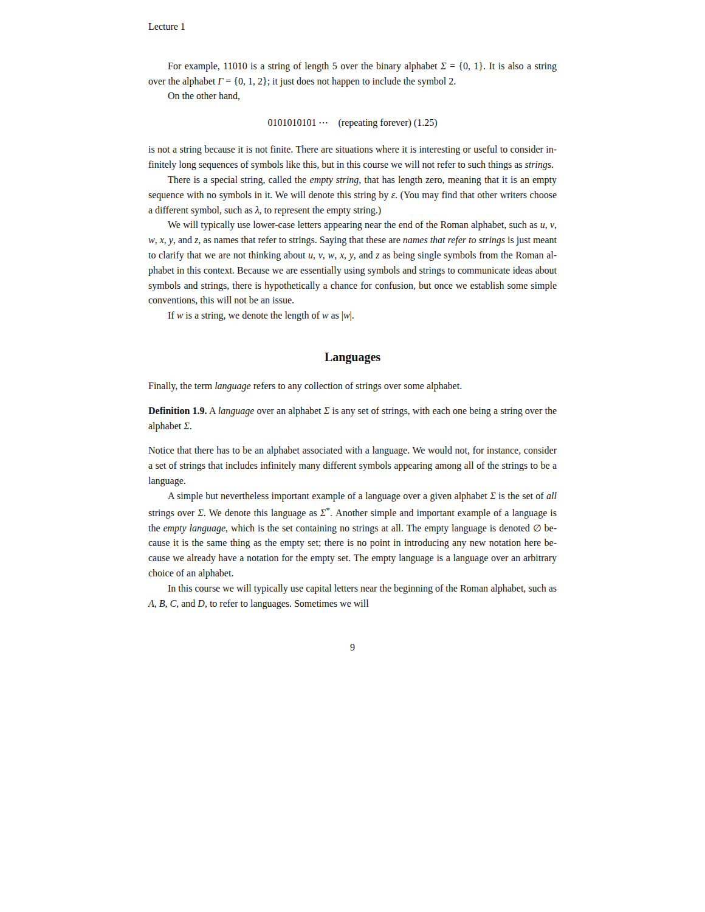Lecture 1
For example, 11010 is a string of length 5 over the binary alphabet Σ = {0, 1}. It is also a string over the alphabet Γ = {0, 1, 2}; it just does not happen to include the symbol 2.
On the other hand,
0101010101 ⋯ (repeating forever) (1.25)
is not a string because it is not finite. There are situations where it is interesting or useful to consider infinitely long sequences of symbols like this, but in this course we will not refer to such things as strings.
There is a special string, called the empty string, that has length zero, meaning that it is an empty sequence with no symbols in it. We will denote this string by ε. (You may find that other writers choose a different symbol, such as λ, to represent the empty string.)
We will typically use lower-case letters appearing near the end of the Roman alphabet, such as u, v, w, x, y, and z, as names that refer to strings. Saying that these are names that refer to strings is just meant to clarify that we are not thinking about u, v, w, x, y, and z as being single symbols from the Roman alphabet in this context. Because we are essentially using symbols and strings to communicate ideas about symbols and strings, there is hypothetically a chance for confusion, but once we establish some simple conventions, this will not be an issue.
If w is a string, we denote the length of w as |w|.
Languages
Finally, the term language refers to any collection of strings over some alphabet.
Definition 1.9. A language over an alphabet Σ is any set of strings, with each one being a string over the alphabet Σ.
Notice that there has to be an alphabet associated with a language. We would not, for instance, consider a set of strings that includes infinitely many different symbols appearing among all of the strings to be a language.
A simple but nevertheless important example of a language over a given alphabet Σ is the set of all strings over Σ. We denote this language as Σ*. Another simple and important example of a language is the empty language, which is the set containing no strings at all. The empty language is denoted ∅ because it is the same thing as the empty set; there is no point in introducing any new notation here because we already have a notation for the empty set. The empty language is a language over an arbitrary choice of an alphabet.
In this course we will typically use capital letters near the beginning of the Roman alphabet, such as A, B, C, and D, to refer to languages. Sometimes we will
9